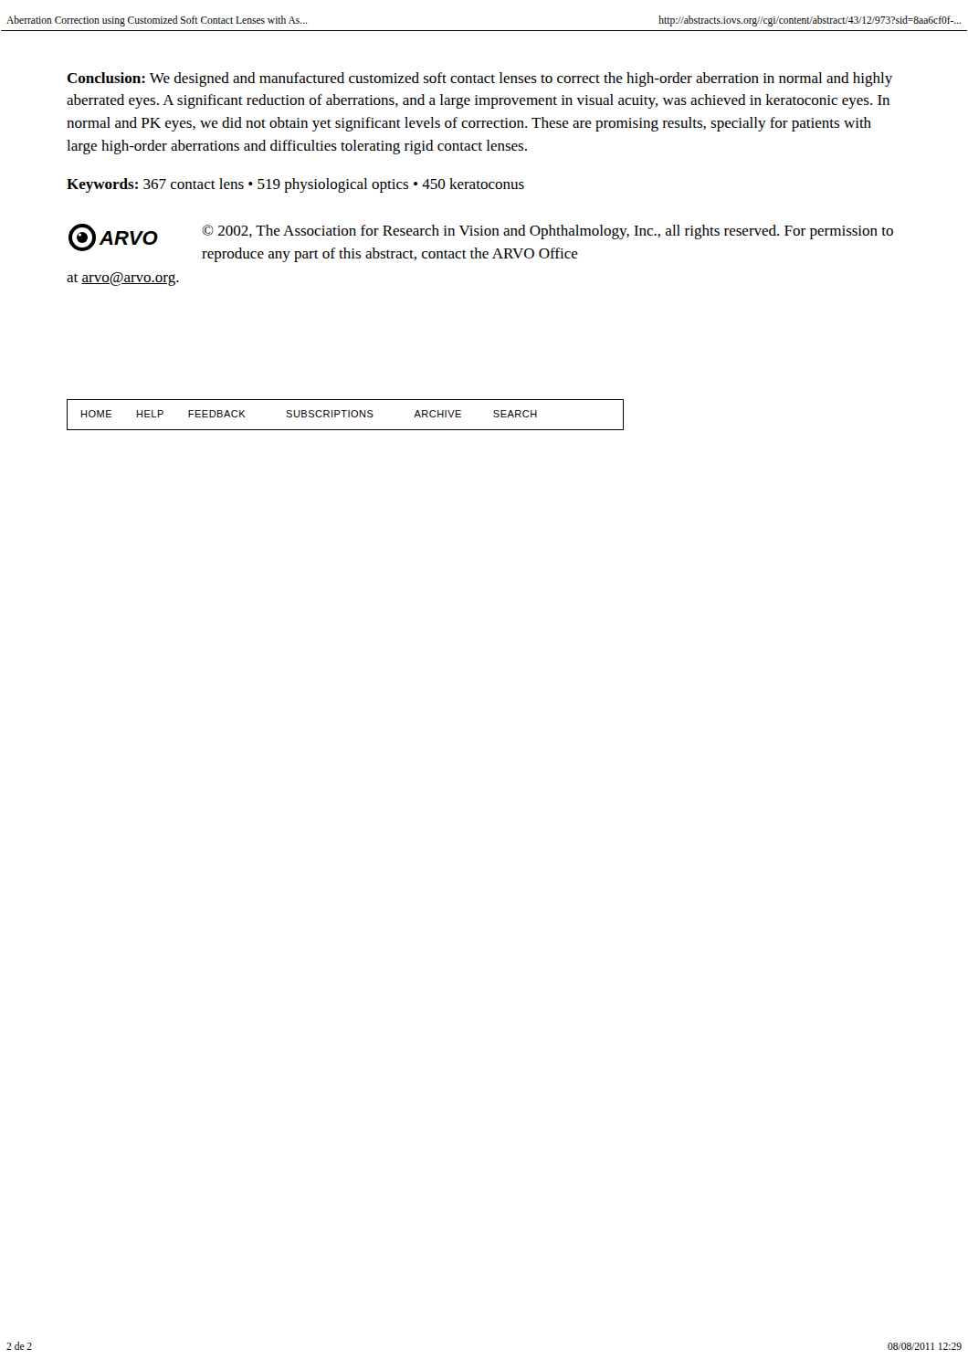Aberration Correction using Customized Soft Contact Lenses with As... http://abstracts.iovs.org//cgi/content/abstract/43/12/973?sid=8aa6cf0f-...
Conclusion: We designed and manufactured customized soft contact lenses to correct the high-order aberration in normal and highly aberrated eyes. A significant reduction of aberrations, and a large improvement in visual acuity, was achieved in keratoconic eyes. In normal and PK eyes, we did not obtain yet significant levels of correction. These are promising results, specially for patients with large high-order aberrations and difficulties tolerating rigid contact lenses.
Keywords: 367 contact lens • 519 physiological optics • 450 keratoconus
ARVO
© 2002, The Association for Research in Vision and Ophthalmology, Inc., all rights reserved. For permission to reproduce any part of this abstract, contact the ARVO Office
at arvo@arvo.org.
HOME HELP FEEDBACK SUBSCRIPTIONS ARCHIVE SEARCH
2 de 2 08/08/2011 12:29